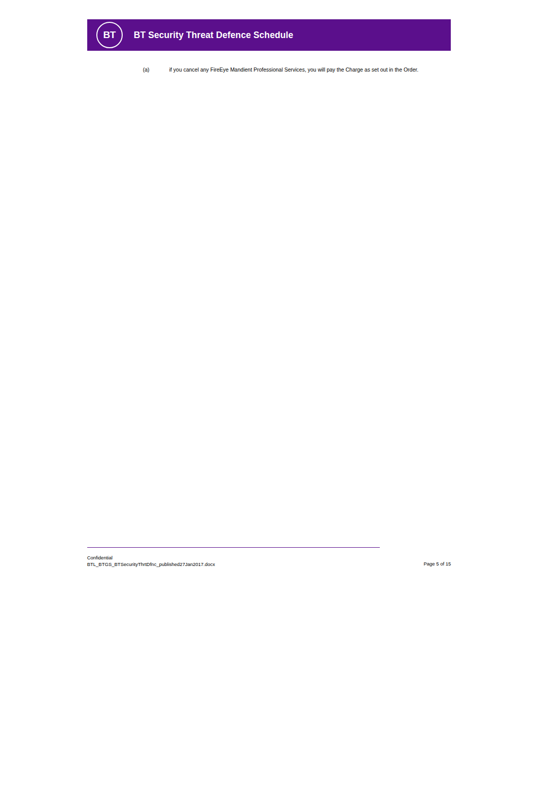BT
BT Security Threat Defence Schedule
(a)
if you cancel any FireEye Mandient Professional Services, you will pay the Charge as set out in the Order.
Confidential
BTL_BTGS_BTSecurityThrtDfnc_published27Jan2017.docx
Page 5 of 15